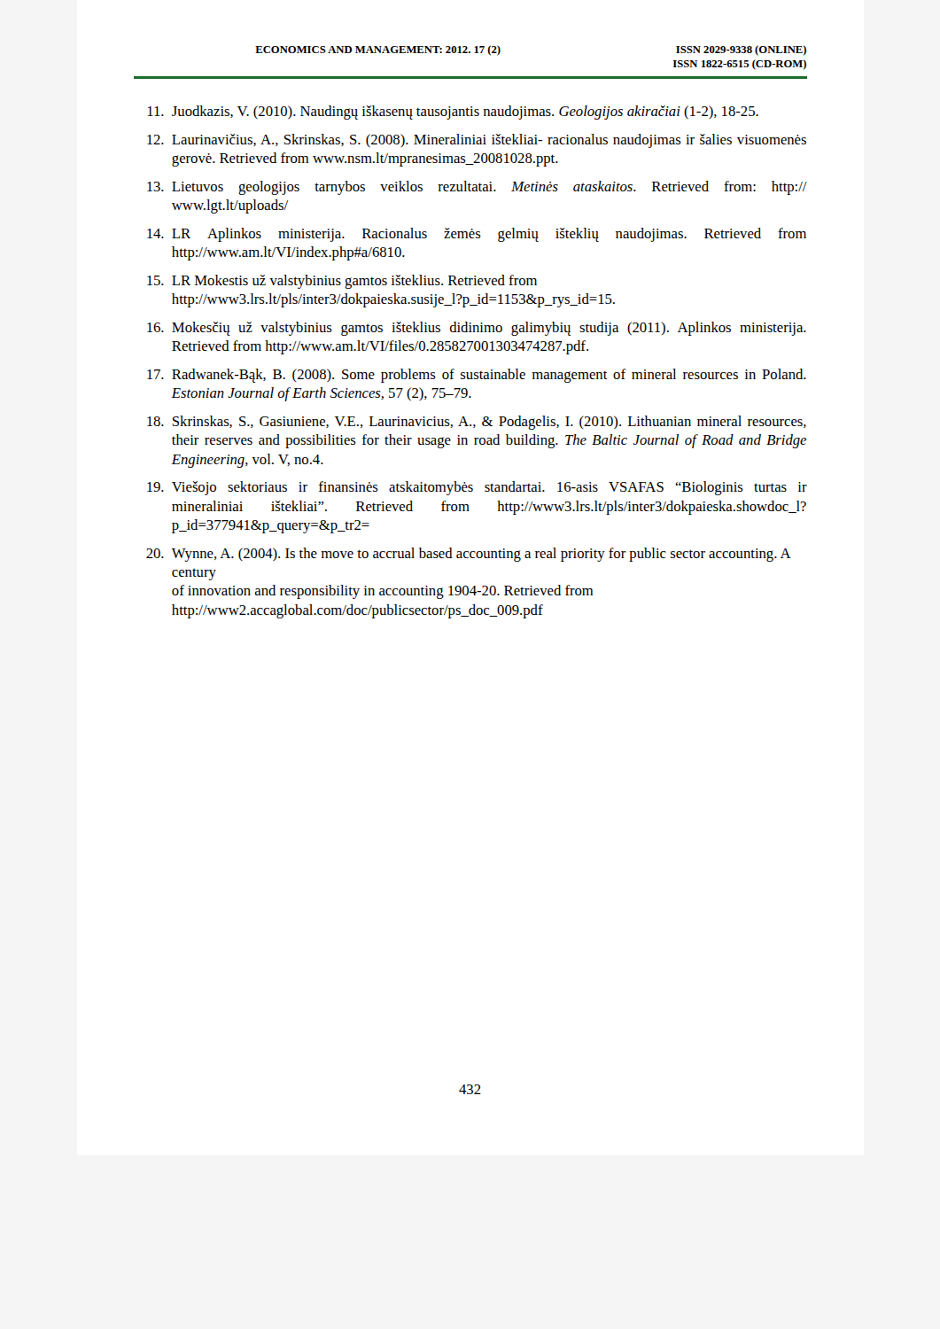| ECONOMICS AND MANAGEMENT: 2012. 17 (2) | ISSN 2029-9338 (ONLINE) ISSN 1822-6515 (CD-ROM) |
11 Juodkazis, V. (2010). Naudingų iškasenų tausojantis naudojimas. Geologijos akiračiai (1-2), 18-25.
12 Laurinavičius, A., Skrinskas, S. (2008). Mineraliniai ištekliai- racionalus naudojimas ir šalies visuomenės gerovė. Retrieved from www.nsm.lt/mpranesimas_20081028.ppt.
13 Lietuvos geologijos tarnybos veiklos rezultatai. Metinės ataskaitos. Retrieved from: http:// www.lgt.lt/uploads/
14
LR Aplinkos ministerija. Racionalus žemės gelmių išteklių naudojimas. Retrieved from
http://www.am.lt/VI/index.php#a/6810.
15
LR Mokestis už valstybinius gamtos išteklius. Retrieved from
http://www3.lrs.lt/pls/inter3/dokpaieska.susije_l?p_id=1153&p_rys_id=15.
16 Mokesčių už valstybinius gamtos išteklius didinimo galimybių studija (2011). Aplinkos ministerija. Retrieved from http://www.am.lt/VI/files/0.285827001303474287.pdf.
17 Radwanek-Bąk, B. (2008). Some problems of sustainable management of mineral resources in Poland. Estonian Journal of Earth Sciences, 57 (2), 75–79.
18 Skrinskas, S., Gasiuniene, V.E., Laurinavicius, A., & Podagelis, I. (2010). Lithuanian mineral resources, their reserves and possibilities for their usage in road building. The Baltic Journal of Road and Bridge Engineering, vol. V, no.4.
19 Viešojo sektoriaus ir finansinės atskaitomybės standartai. 16-asis VSAFAS “Biologinis turtas ir mineraliniai ištekliai”. Retrieved from http://www3.lrs.lt/pls/inter3/dokpaieska.showdoc_l?p_id=377941&p_query=&p_tr2=
20
Wynne, A. (2004). Is the move to accrual based accounting a real priority for public sector accounting. A century
of innovation and responsibility in accounting 1904-20. Retrieved from
http://www2.accaglobal.com/doc/publicsector/ps_doc_009.pdf
432